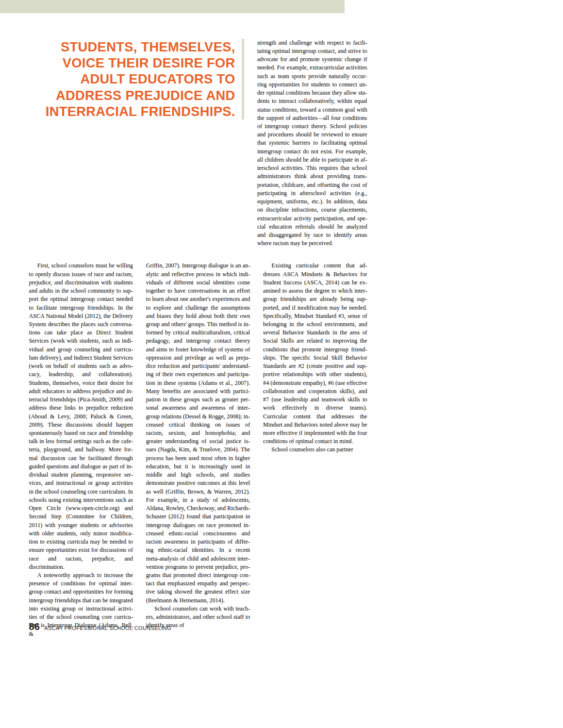Students, themselves, voice their desire for adult educators to address prejudice and interracial friendships.
strength and challenge with respect to facilitating optimal intergroup contact, and strive to advocate for and promote systemic change if needed. For example, extracurricular activities such as team sports provide naturally occurring opportunities for students to connect under optimal conditions because they allow students to interact collaboratively, within equal status conditions, toward a common goal with the support of authorities—all four conditions of intergroup contact theory. School policies and procedures should be reviewed to ensure that systemic barriers to facilitating optimal intergroup contact do not exist. For example, all children should be able to participate in afterschool activities. This requires that school administrators think about providing transportation, childcare, and offsetting the cost of participating in afterschool activities (e.g., equipment, uniforms, etc.). In addition, data on discipline infractions, course placements, extracurricular activity participation, and special education referrals should be analyzed and disaggregated by race to identify areas where racism may be perceived.
First, school counselors must be willing to openly discuss issues of race and racism, prejudice, and discrimination with students and adults in the school community to support the optimal intergroup contact needed to facilitate intergroup friendships. In the ASCA National Model (2012), the Delivery System describes the places such conversations can take place as Direct Student Services (work with students, such as individual and group counseling and curriculum delivery), and Indirect Student Services (work on behalf of students such as advocacy, leadership, and collaboration). Students, themselves, voice their desire for adult educators to address prejudice and interracial friendships (Pica-Smith, 2009) and address these links to prejudice reduction (Aboud & Levy, 2000; Paluck & Green, 2009). These discussions should happen spontaneously based on race and friendship talk in less formal settings such as the cafeteria, playground, and hallway. More formal discussion can be facilitated through guided questions and dialogue as part of individual student planning, responsive services, and instructional or group activities in the school counseling core curriculum. In schools using existing interventions such as Open Circle (www.open-circle.org) and Second Step (Committee for Children, 2011) with younger students or advisories with older students, only minor modification to existing curricula may be needed to ensure opportunities exist for discussions of race and racism, prejudice, and discrimination.
A noteworthy approach to increase the presence of conditions for optimal intergroup contact and opportunities for forming intergroup friendships that can be integrated into existing group or instructional activities of the school counseling core curriculum is Intergroup Dialogue (Adams, Bell, &
Griffin, 2007). Intergroup dialogue is an analytic and reflective process in which individuals of different social identities come together to have conversations in an effort to learn about one another's experiences and to explore and challenge the assumptions and biases they hold about both their own group and others' groups. This method is informed by critical multiculturalism, critical pedagogy, and intergroup contact theory and aims to foster knowledge of systems of oppression and privilege as well as prejudice reduction and participants' understanding of their own experiences and participation in these systems (Adams et al., 2007). Many benefits are associated with participation in these groups such as greater personal awareness and awareness of intergroup relations (Dessel & Rogge, 2008); increased critical thinking on issues of racism, sexism, and homophobia; and greater understanding of social justice issues (Nagda, Kim, & Truelove, 2004). The process has been used most often in higher education, but it is increasingly used in middle and high schools, and studies demonstrate positive outcomes at this level as well (Griffin, Brown, & Warren, 2012). For example, in a study of adolescents, Aldana, Rowley, Checkoway, and Richards-Schuster (2012) found that participation in intergroup dialogues on race promoted increased ethnic-racial consciousness and racism awareness in participants of differing ethnic-racial identities. In a recent meta-analysis of child and adolescent intervention programs to prevent prejudice, programs that promoted direct intergroup contact that emphasized empathy and perspective taking showed the greatest effect size (Beelmann & Heinemann, 2014).
School counselors can work with teachers, administrators, and other school staff to identify areas of
Existing curricular content that addresses ASCA Mindsets & Behaviors for Student Success (ASCA, 2014) can be examined to assess the degree to which intergroup friendships are already being supported, and if modification may be needed. Specifically, Mindset Standard #3, sense of belonging in the school environment, and several Behavior Standards in the area of Social Skills are related to improving the conditions that promote intergroup friendships. The specific Social Skill Behavior Standards are #2 (create positive and supportive relationships with other students), #4 (demonstrate empathy), #6 (use effective collaboration and cooperation skills), and #7 (use leadership and teamwork skills to work effectively in diverse teams). Curricular content that addresses the Mindset and Behaviors noted above may be more effective if implemented with the four conditions of optimal contact in mind.
School counselors also can partner
86 ASCA I PROFESSIONAL SCHOOL COUNSELING